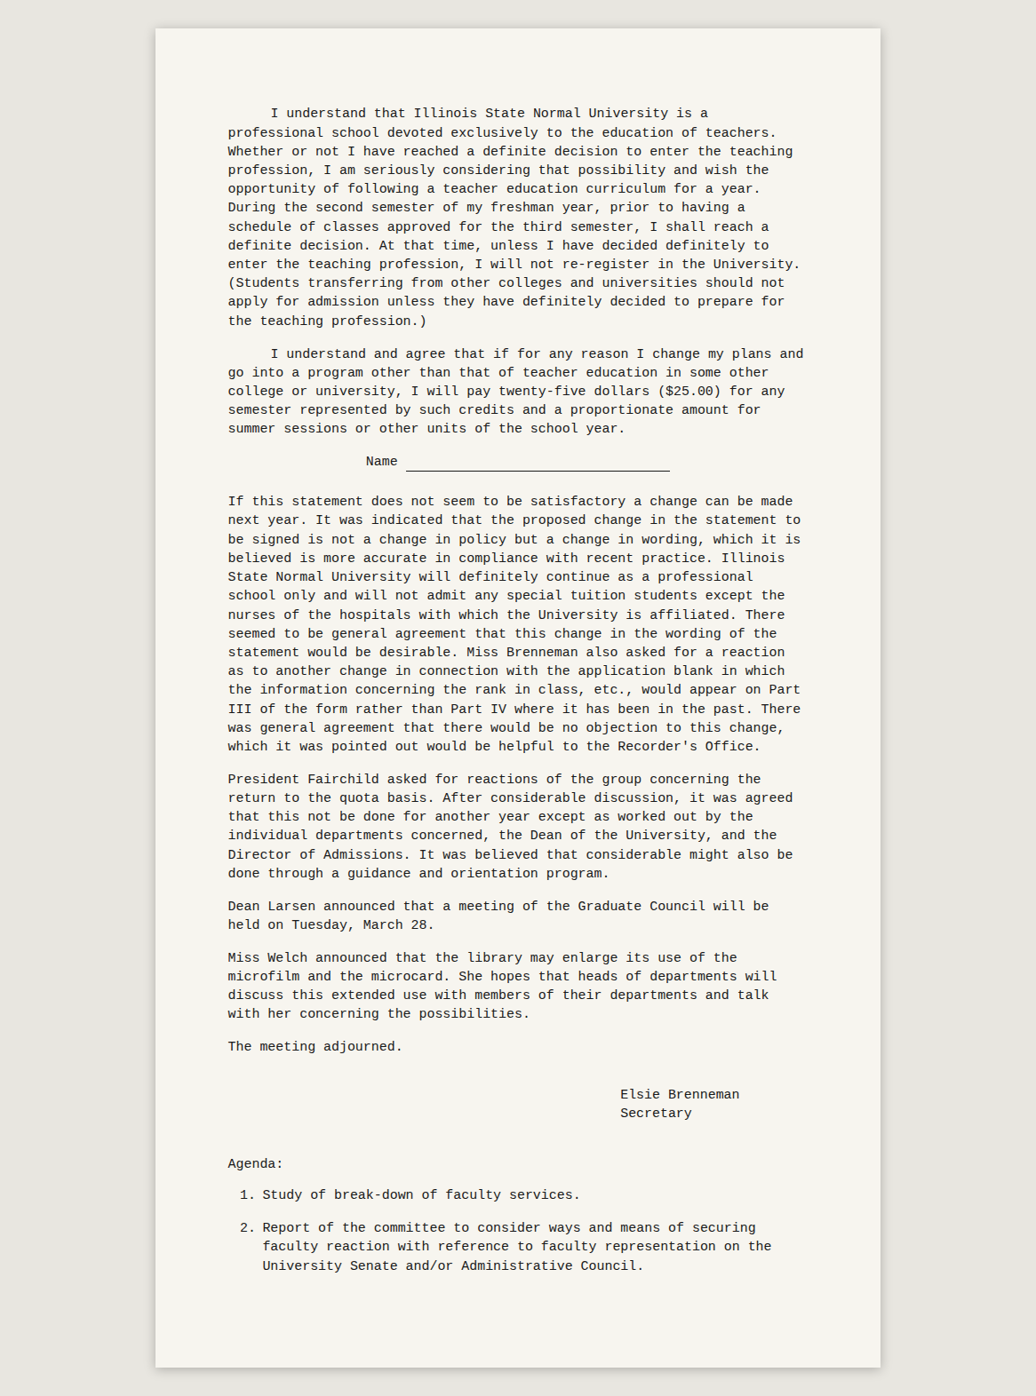I understand that Illinois State Normal University is a professional school devoted exclusively to the education of teachers. Whether or not I have reached a definite decision to enter the teaching profession, I am seriously considering that possibility and wish the opportunity of following a teacher education curriculum for a year. During the second semester of my freshman year, prior to having a schedule of classes approved for the third semester, I shall reach a definite decision. At that time, unless I have decided definitely to enter the teaching profession, I will not re-register in the University. (Students transferring from other colleges and universities should not apply for admission unless they have definitely decided to prepare for the teaching profession.)
I understand and agree that if for any reason I change my plans and go into a program other than that of teacher education in some other college or university, I will pay twenty-five dollars ($25.00) for any semester represented by such credits and a proportionate amount for summer sessions or other units of the school year.
Name
If this statement does not seem to be satisfactory a change can be made next year. It was indicated that the proposed change in the statement to be signed is not a change in policy but a change in wording, which it is believed is more accurate in compliance with recent practice. Illinois State Normal University will definitely continue as a professional school only and will not admit any special tuition students except the nurses of the hospitals with which the University is affiliated. There seemed to be general agreement that this change in the wording of the statement would be desirable. Miss Brenneman also asked for a reaction as to another change in connection with the application blank in which the information concerning the rank in class, etc., would appear on Part III of the form rather than Part IV where it has been in the past. There was general agreement that there would be no objection to this change, which it was pointed out would be helpful to the Recorder's Office.
President Fairchild asked for reactions of the group concerning the return to the quota basis. After considerable discussion, it was agreed that this not be done for another year except as worked out by the individual departments concerned, the Dean of the University, and the Director of Admissions. It was believed that considerable might also be done through a guidance and orientation program.
Dean Larsen announced that a meeting of the Graduate Council will be held on Tuesday, March 28.
Miss Welch announced that the library may enlarge its use of the microfilm and the microcard. She hopes that heads of departments will discuss this extended use with members of their departments and talk with her concerning the possibilities.
The meeting adjourned.
Elsie Brenneman
Secretary
Agenda:
1. Study of break-down of faculty services.
2. Report of the committee to consider ways and means of securing faculty reaction with reference to faculty representation on the University Senate and/or Administrative Council.